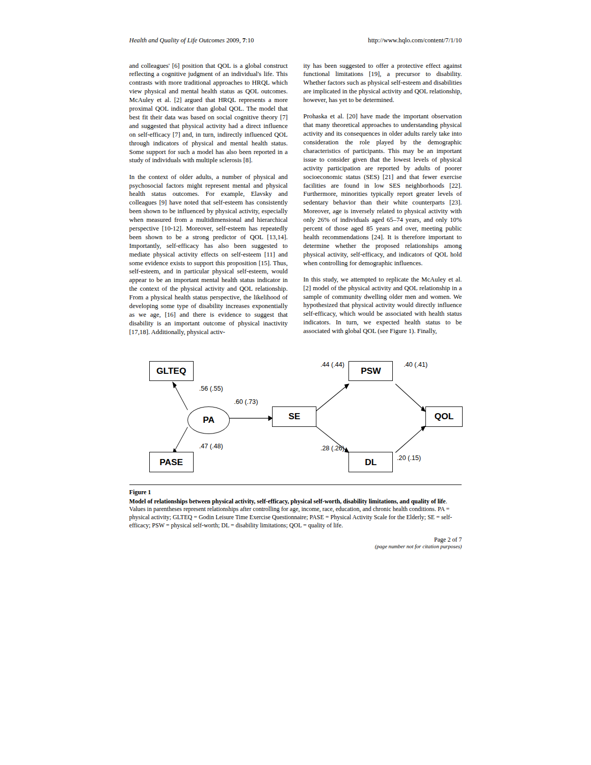Health and Quality of Life Outcomes 2009, 7:10
http://www.hqlo.com/content/7/1/10
and colleagues' [6] position that QOL is a global construct reflecting a cognitive judgment of an individual's life. This contrasts with more traditional approaches to HRQL which view physical and mental health status as QOL outcomes. McAuley et al. [2] argued that HRQL represents a more proximal QOL indicator than global QOL. The model that best fit their data was based on social cognitive theory [7] and suggested that physical activity had a direct influence on self-efficacy [7] and, in turn, indirectly influenced QOL through indicators of physical and mental health status. Some support for such a model has also been reported in a study of individuals with multiple sclerosis [8].
In the context of older adults, a number of physical and psychosocial factors might represent mental and physical health status outcomes. For example, Elavsky and colleagues [9] have noted that self-esteem has consistently been shown to be influenced by physical activity, especially when measured from a multidimensional and hierarchical perspective [10-12]. Moreover, self-esteem has repeatedly been shown to be a strong predictor of QOL [13,14]. Importantly, self-efficacy has also been suggested to mediate physical activity effects on self-esteem [11] and some evidence exists to support this proposition [15]. Thus, self-esteem, and in particular physical self-esteem, would appear to be an important mental health status indicator in the context of the physical activity and QOL relationship. From a physical health status perspective, the likelihood of developing some type of disability increases exponentially as we age, [16] and there is evidence to suggest that disability is an important outcome of physical inactivity [17,18]. Additionally, physical activ-
ity has been suggested to offer a protective effect against functional limitations [19], a precursor to disability. Whether factors such as physical self-esteem and disabilities are implicated in the physical activity and QOL relationship, however, has yet to be determined.
Prohaska et al. [20] have made the important observation that many theoretical approaches to understanding physical activity and its consequences in older adults rarely take into consideration the role played by the demographic characteristics of participants. This may be an important issue to consider given that the lowest levels of physical activity participation are reported by adults of poorer socioeconomic status (SES) [21] and that fewer exercise facilities are found in low SES neighborhoods [22]. Furthermore, minorities typically report greater levels of sedentary behavior than their white counterparts [23]. Moreover, age is inversely related to physical activity with only 26% of individuals aged 65–74 years, and only 10% percent of those aged 85 years and over, meeting public health recommendations [24]. It is therefore important to determine whether the proposed relationships among physical activity, self-efficacy, and indicators of QOL hold when controlling for demographic influences.
In this study, we attempted to replicate the McAuley et al. [2] model of the physical activity and QOL relationship in a sample of community dwelling older men and women. We hypothesized that physical activity would directly influence self-efficacy, which would be associated with health status indicators. In turn, we expected health status to be associated with global QOL (see Figure 1). Finally,
GLTEQ
PASE
PA
SE
PSW
DL
QOL
.56 (.55)
.47 (.48)
.60 (.73)
.44 (.44)
.28 (.26)
.40 (.41)
.20 (.15)
Figure 1 Model of relationships between physical activity, self-efficacy, physical self-worth, disability limitations, and quality of life. Values in parentheses represent relationships after controlling for age, income, race, education, and chronic health conditions. PA = physical activity; GLTEQ = Godin Leisure Time Exercise Questionnaire; PASE = Physical Activity Scale for the Elderly; SE = self-efficacy; PSW = physical self-worth; DL = disability limitations; QOL = quality of life.
Page 2 of 7
(page number not for citation purposes)